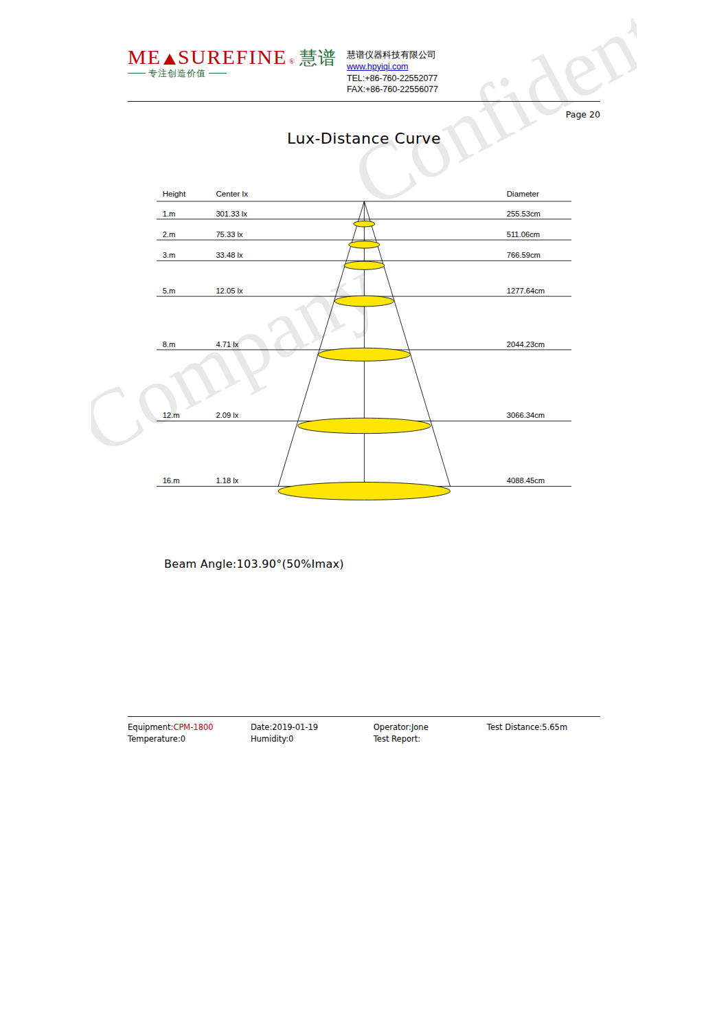Company Confidential
ME SUREFINE®慧谱
专注创造价值
慧谱仪器科技有限公司
www.hpyiqi.com
TEL:+86-760-22552077
FAX:+86-760-22556077
Page 20
Lux-Distance Curve
Height Center lx Diameter 1.m 301.33 lx 255.53cm 2.m 75.33 lx 511.06cm 3.m 33.48 lx 766.59cm 5.m 12.05 lx 1277.64cm 8.m 4.71 lx 2044.23cm 12.m 2.09 lx 3066.34cm 16.m 1.18 lx 4088.45cm
Beam Angle:103.90°(50%Imax)
Equipment:CPM-1800
Date:2019-01-19
Operator:Jone
Test Distance:5.65m
Temperature:0
Humidity:0
Test Report: